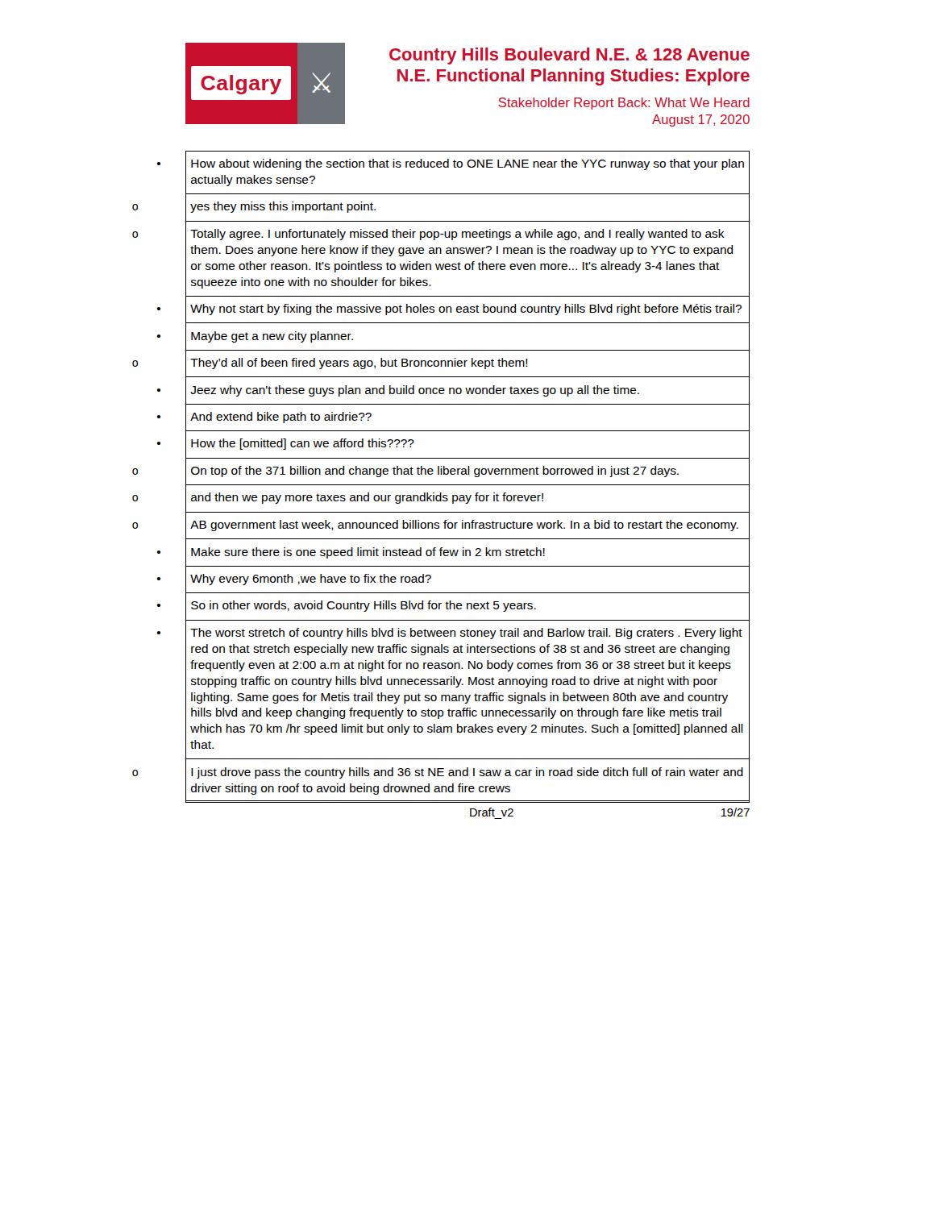Calgary
⚔
Country Hills Boulevard N.E. & 128 Avenue
N.E. Functional Planning Studies: Explore
Stakeholder Report Back: What We Heard
August 17, 2020
| How about widening the section that is reduced to ONE LANE near the YYC runway so that your plan actually makes sense? |
| yes they miss this important point. |
| Totally agree. I unfortunately missed their pop-up meetings a while ago, and I really wanted to ask them. Does anyone here know if they gave an answer? I mean is the roadway up to YYC to expand or some other reason. It's pointless to widen west of there even more... It's already 3-4 lanes that squeeze into one with no shoulder for bikes. |
| Why not start by fixing the massive pot holes on east bound country hills Blvd right before Métis trail? |
| Maybe get a new city planner. |
| They’d all of been fired years ago, but Bronconnier kept them! |
| Jeez why can't these guys plan and build once no wonder taxes go up all the time. |
| And extend bike path to airdrie?? |
| How the [omitted] can we afford this???? |
| On top of the 371 billion and change that the liberal government borrowed in just 27 days. |
| and then we pay more taxes and our grandkids pay for it forever! |
| AB government last week, announced billions for infrastructure work. In a bid to restart the economy. |
| Make sure there is one speed limit instead of few in 2 km stretch! |
| Why every 6month ,we have to fix the road? |
| So in other words, avoid Country Hills Blvd for the next 5 years. |
| The worst stretch of country hills blvd is between stoney trail and Barlow trail. Big craters . Every light red on that stretch especially new traffic signals at intersections of 38 st and 36 street are changing frequently even at 2:00 a.m at night for no reason. No body comes from 36 or 38 street but it keeps stopping traffic on country hills blvd unnecessarily. Most annoying road to drive at night with poor lighting. Same goes for Metis trail they put so many traffic signals in between 80th ave and country hills blvd and keep changing frequently to stop traffic unnecessarily on through fare like metis trail which has 70 km /hr speed limit but only to slam brakes every 2 minutes. Such a [omitted] planned all that. |
| I just drove pass the country hills and 36 st NE and I saw a car in road side ditch full of rain water and driver sitting on roof to avoid being drowned and fire crews |
Draft_v2
19/27